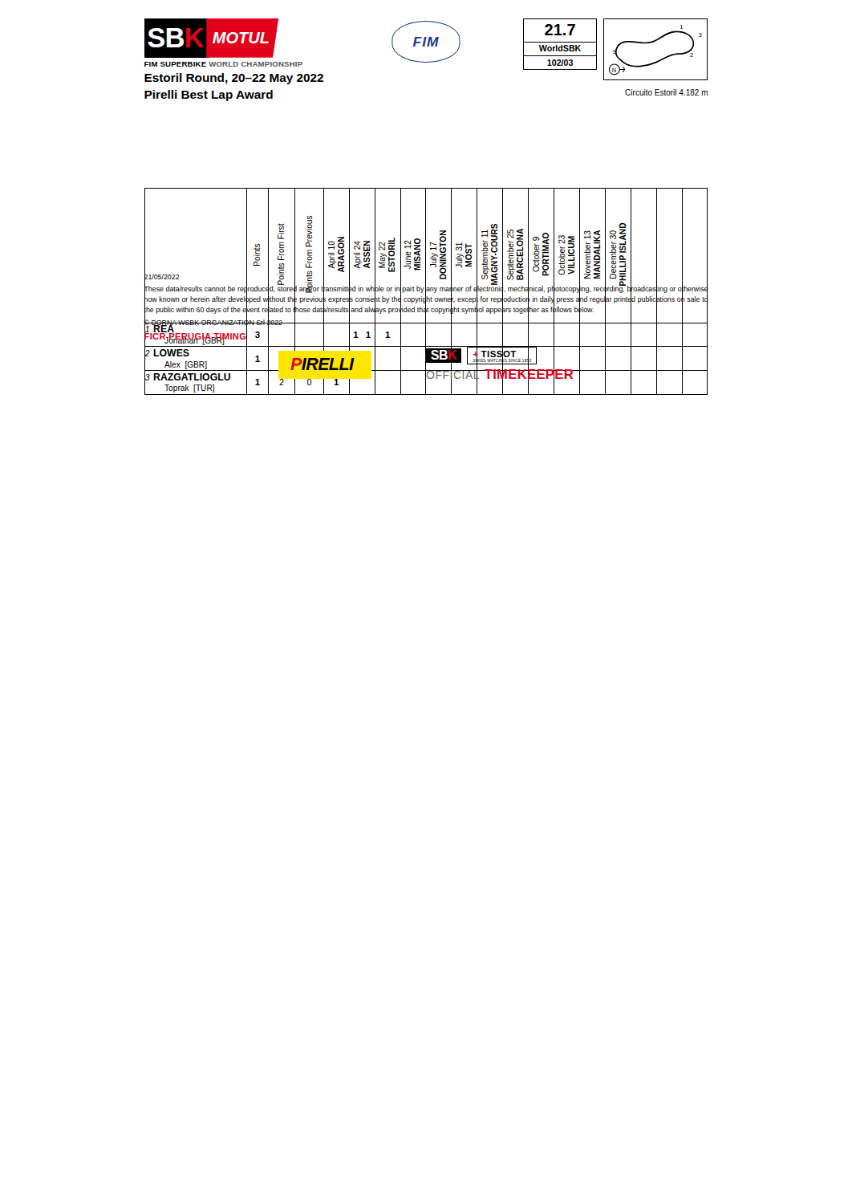SBK
MOTUL
FIM SUPERBIKE WORLD CHAMPIONSHIP
FIM
21.7
WorldSBK
102/03
1 3 2 S N
Estoril Round, 20–22 May 2022
Pirelli Best Lap Award
Circuito Estoril 4.182 m
| | Points | Points From First | Points From Previous | April 10 ARAGON | April 24 ASSEN | May 22 ESTORIL | June 12 MISANO | July 17 DONINGTON | July 31 MOST | September 11 MAGNY-COURS | September 25 BARCELONA | October 9 PORTIMAO | October 23 VILLICUM | November 13 MANDALIKA | December 30 PHILLIP ISLAND | | | |
| --- | --- | --- | --- | --- | --- | --- | --- | --- | --- | --- | --- | --- | --- | --- | --- | --- | --- | --- |
| 1 Rea Jonathan [GBR] | 3 | | | | 1 1 | 1 | | | | | | | | | | | | |
| 2 Lowes Alex [GBR] | 1 | 2 | | 1 | | | | | | | | | | | | | | |
| 3 Razgatlioglu Toprak [TUR] | 1 | 2 | 0 | 1 | | | | | | | | | | | | | | |
21/05/2022
These data/results cannot be reproduced, stored and/or transmitted in whole or in part by any manner of electronic, mechanical, photocopying, recording, broadcasting or otherwise now known or herein after developed without the previous express consent by the copyright owner, except for reproduction in daily press and regular printed publications on sale to the public within 60 days of the event related to those data/results and always provided that copyright symbol appears together as follows below.
© DORNA WSBK ORGANIZATION Srl 2022
FICR PERUGIA TIMING
PIRELLI
SBK
+TISSOTSWISS WATCHES SINCE 1853
OFFICIAL TIMEKEEPER